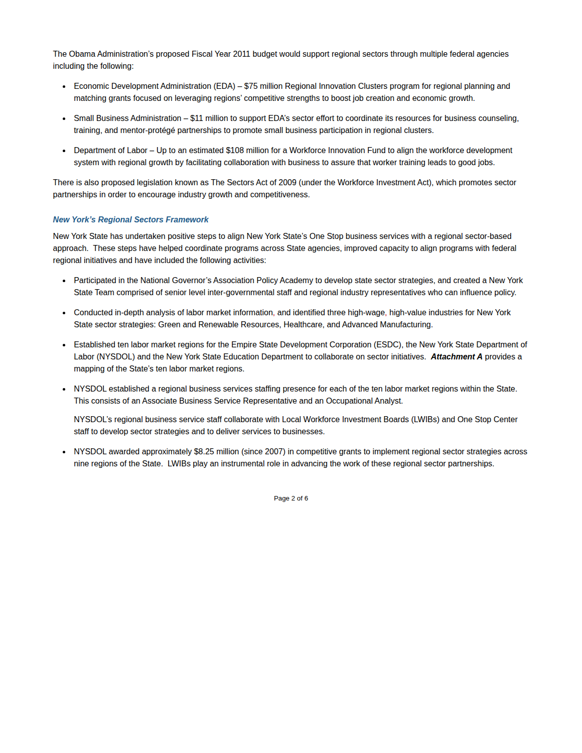The Obama Administration’s proposed Fiscal Year 2011 budget would support regional sectors through multiple federal agencies including the following:
Economic Development Administration (EDA) – $75 million Regional Innovation Clusters program for regional planning and matching grants focused on leveraging regions’ competitive strengths to boost job creation and economic growth.
Small Business Administration – $11 million to support EDA’s sector effort to coordinate its resources for business counseling, training, and mentor-protégé partnerships to promote small business participation in regional clusters.
Department of Labor – Up to an estimated $108 million for a Workforce Innovation Fund to align the workforce development system with regional growth by facilitating collaboration with business to assure that worker training leads to good jobs.
There is also proposed legislation known as The Sectors Act of 2009 (under the Workforce Investment Act), which promotes sector partnerships in order to encourage industry growth and competitiveness.
New York’s Regional Sectors Framework
New York State has undertaken positive steps to align New York State’s One Stop business services with a regional sector-based approach. These steps have helped coordinate programs across State agencies, improved capacity to align programs with federal regional initiatives and have included the following activities:
Participated in the National Governor’s Association Policy Academy to develop state sector strategies, and created a New York State Team comprised of senior level inter-governmental staff and regional industry representatives who can influence policy.
Conducted in-depth analysis of labor market information, and identified three high-wage, high-value industries for New York State sector strategies: Green and Renewable Resources, Healthcare, and Advanced Manufacturing.
Established ten labor market regions for the Empire State Development Corporation (ESDC), the New York State Department of Labor (NYSDOL) and the New York State Education Department to collaborate on sector initiatives. Attachment A provides a mapping of the State’s ten labor market regions.
NYSDOL established a regional business services staffing presence for each of the ten labor market regions within the State. This consists of an Associate Business Service Representative and an Occupational Analyst.
NYSDOL’s regional business service staff collaborate with Local Workforce Investment Boards (LWIBs) and One Stop Center staff to develop sector strategies and to deliver services to businesses.
NYSDOL awarded approximately $8.25 million (since 2007) in competitive grants to implement regional sector strategies across nine regions of the State. LWIBs play an instrumental role in advancing the work of these regional sector partnerships.
Page 2 of 6